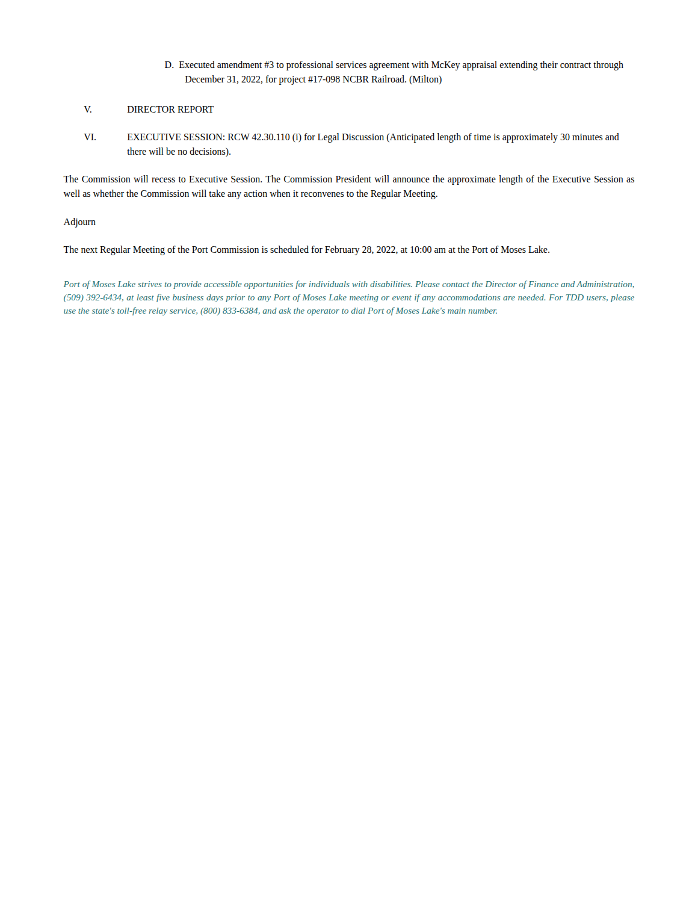D. Executed amendment #3 to professional services agreement with McKey appraisal extending their contract through December 31, 2022, for project #17-098 NCBR Railroad. (Milton)
V. DIRECTOR REPORT
VI. EXECUTIVE SESSION: RCW 42.30.110 (i) for Legal Discussion (Anticipated length of time is approximately 30 minutes and there will be no decisions).
The Commission will recess to Executive Session. The Commission President will announce the approximate length of the Executive Session as well as whether the Commission will take any action when it reconvenes to the Regular Meeting.
Adjourn
The next Regular Meeting of the Port Commission is scheduled for February 28, 2022, at 10:00 am at the Port of Moses Lake.
Port of Moses Lake strives to provide accessible opportunities for individuals with disabilities. Please contact the Director of Finance and Administration, (509) 392-6434, at least five business days prior to any Port of Moses Lake meeting or event if any accommodations are needed. For TDD users, please use the state's toll-free relay service, (800) 833-6384, and ask the operator to dial Port of Moses Lake's main number.